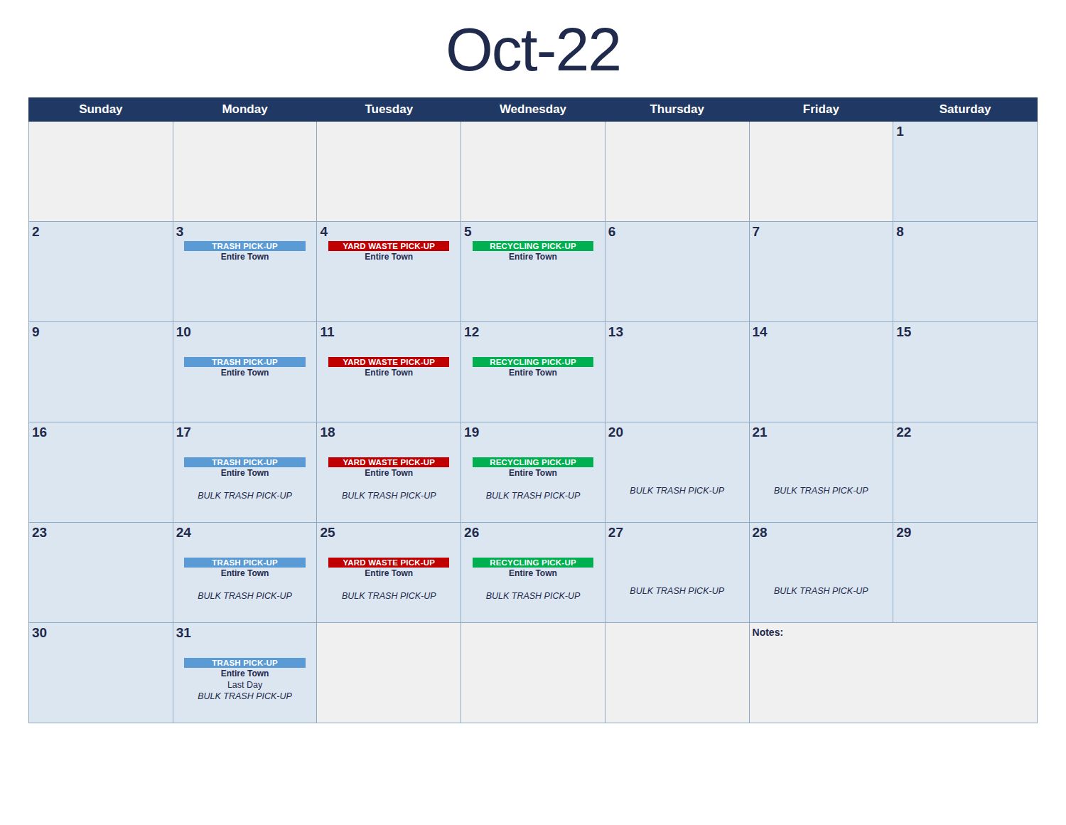Oct-22
| Sunday | Monday | Tuesday | Wednesday | Thursday | Friday | Saturday |
| --- | --- | --- | --- | --- | --- | --- |
| | | | | | | 1 |
| 2 | 3 TRASH PICK-UP Entire Town | 4 YARD WASTE PICK-UP Entire Town | 5 RECYCLING PICK-UP Entire Town | 6 | 7 | 8 |
| 9 | 10 TRASH PICK-UP Entire Town | 11 YARD WASTE PICK-UP Entire Town | 12 RECYCLING PICK-UP Entire Town | 13 | 14 | 15 |
| 16 | 17 TRASH PICK-UP Entire Town BULK TRASH PICK-UP | 18 YARD WASTE PICK-UP Entire Town BULK TRASH PICK-UP | 19 RECYCLING PICK-UP Entire Town BULK TRASH PICK-UP | 20 BULK TRASH PICK-UP | 21 BULK TRASH PICK-UP | 22 |
| 23 | 24 TRASH PICK-UP Entire Town BULK TRASH PICK-UP | 25 YARD WASTE PICK-UP Entire Town BULK TRASH PICK-UP | 26 RECYCLING PICK-UP Entire Town BULK TRASH PICK-UP | 27 BULK TRASH PICK-UP | 28 BULK TRASH PICK-UP | 29 |
| 30 | 31 TRASH PICK-UP Entire Town Last Day BULK TRASH PICK-UP | | | | Notes: |